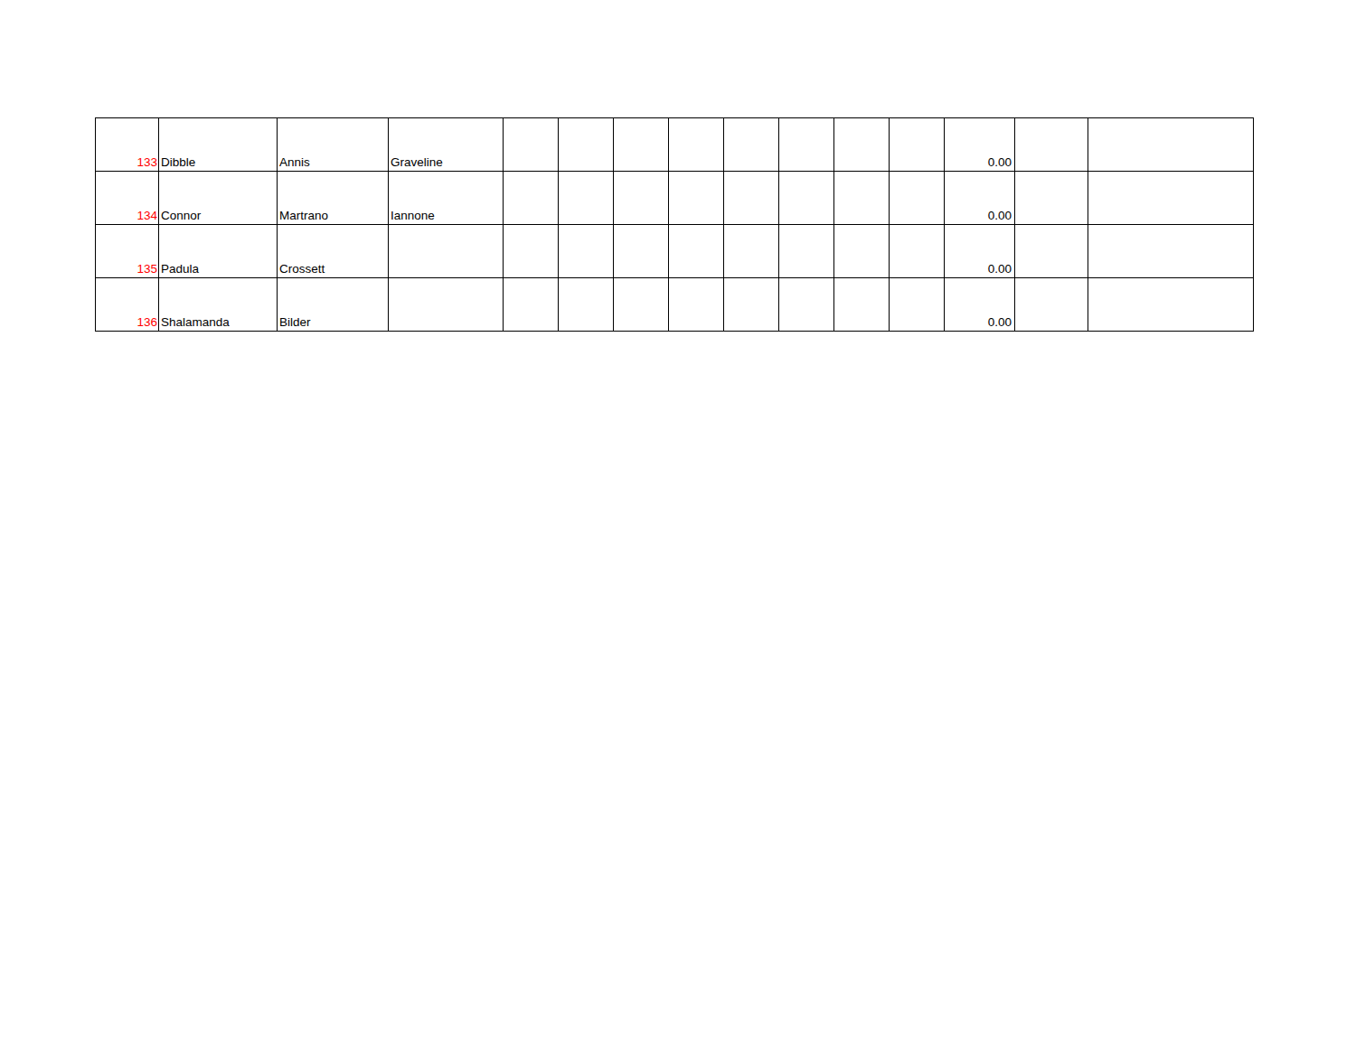| 133 | Dibble | Annis | Graveline | | | | | | | | | 0.00 | | |
| 134 | Connor | Martrano | Iannone | | | | | | | | | 0.00 | | |
| 135 | Padula | Crossett | | | | | | | | | | 0.00 | | |
| 136 | Shalamanda | Bilder | | | | | | | | | | 0.00 | | |